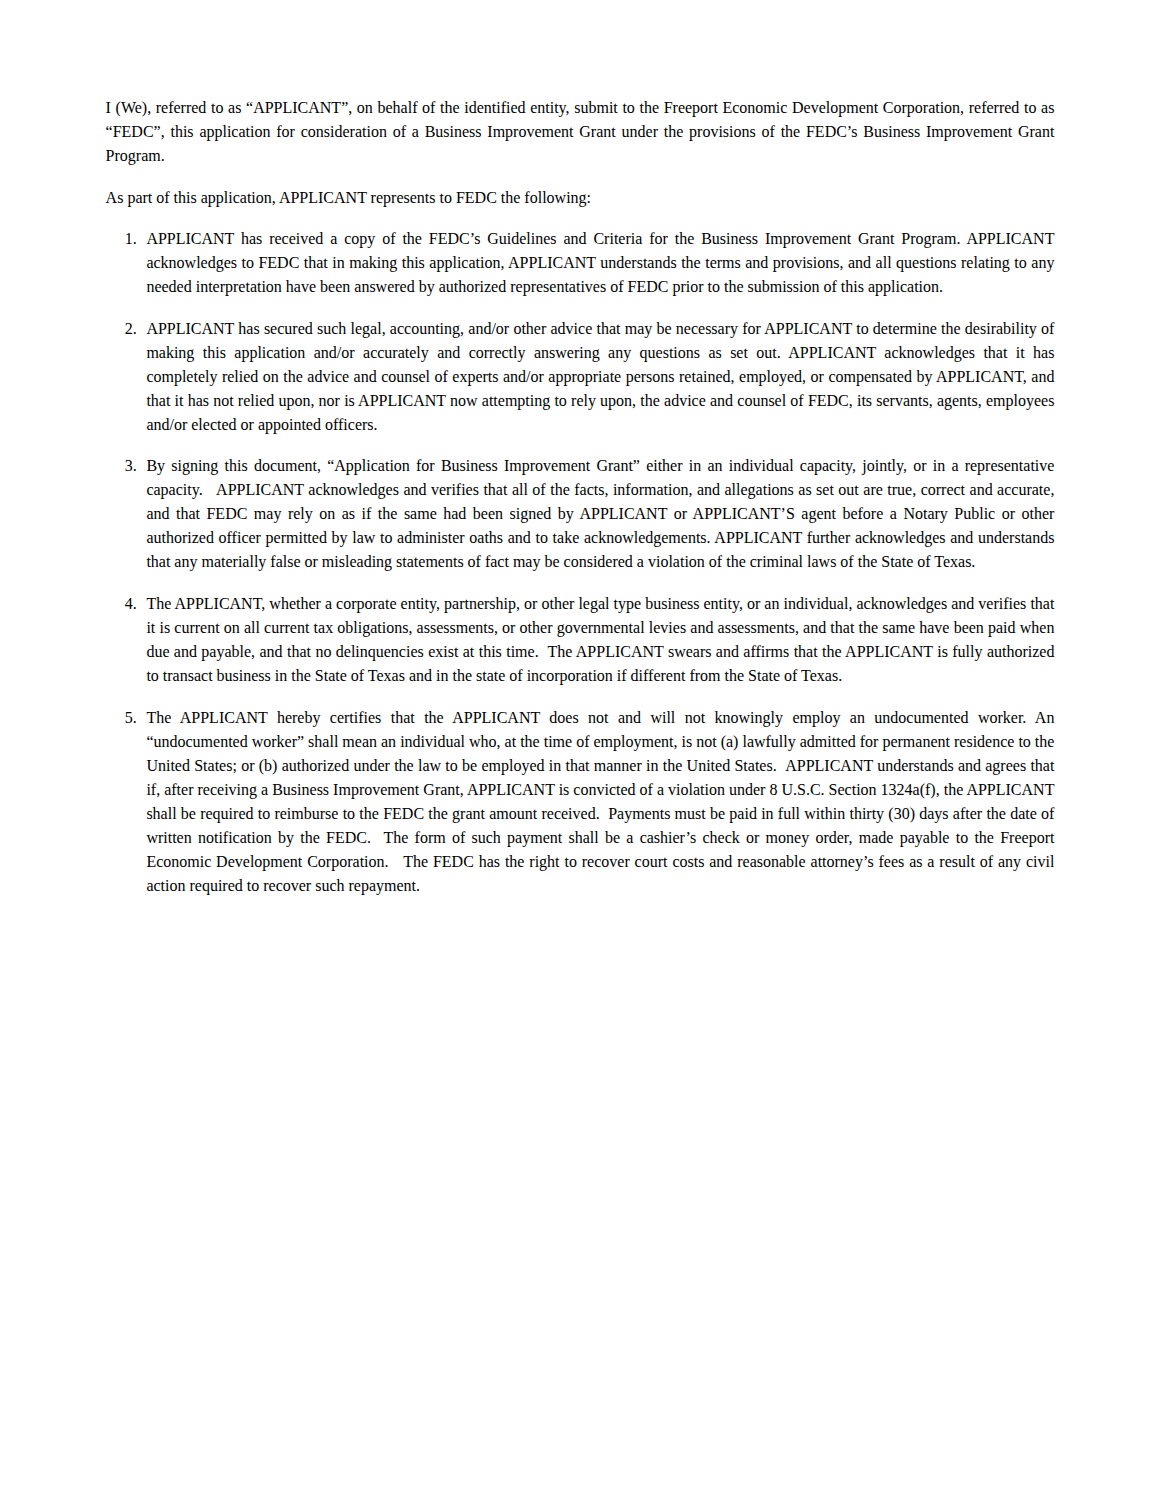I (We), referred to as “APPLICANT”, on behalf of the identified entity, submit to the Freeport Economic Development Corporation, referred to as “FEDC”, this application for consideration of a Business Improvement Grant under the provisions of the FEDC’s Business Improvement Grant Program.
As part of this application, APPLICANT represents to FEDC the following:
APPLICANT has received a copy of the FEDC’s Guidelines and Criteria for the Business Improvement Grant Program. APPLICANT acknowledges to FEDC that in making this application, APPLICANT understands the terms and provisions, and all questions relating to any needed interpretation have been answered by authorized representatives of FEDC prior to the submission of this application.
APPLICANT has secured such legal, accounting, and/or other advice that may be necessary for APPLICANT to determine the desirability of making this application and/or accurately and correctly answering any questions as set out. APPLICANT acknowledges that it has completely relied on the advice and counsel of experts and/or appropriate persons retained, employed, or compensated by APPLICANT, and that it has not relied upon, nor is APPLICANT now attempting to rely upon, the advice and counsel of FEDC, its servants, agents, employees and/or elected or appointed officers.
By signing this document, “Application for Business Improvement Grant” either in an individual capacity, jointly, or in a representative capacity. APPLICANT acknowledges and verifies that all of the facts, information, and allegations as set out are true, correct and accurate, and that FEDC may rely on as if the same had been signed by APPLICANT or APPLICANT’S agent before a Notary Public or other authorized officer permitted by law to administer oaths and to take acknowledgements. APPLICANT further acknowledges and understands that any materially false or misleading statements of fact may be considered a violation of the criminal laws of the State of Texas.
The APPLICANT, whether a corporate entity, partnership, or other legal type business entity, or an individual, acknowledges and verifies that it is current on all current tax obligations, assessments, or other governmental levies and assessments, and that the same have been paid when due and payable, and that no delinquencies exist at this time. The APPLICANT swears and affirms that the APPLICANT is fully authorized to transact business in the State of Texas and in the state of incorporation if different from the State of Texas.
The APPLICANT hereby certifies that the APPLICANT does not and will not knowingly employ an undocumented worker. An “undocumented worker” shall mean an individual who, at the time of employment, is not (a) lawfully admitted for permanent residence to the United States; or (b) authorized under the law to be employed in that manner in the United States. APPLICANT understands and agrees that if, after receiving a Business Improvement Grant, APPLICANT is convicted of a violation under 8 U.S.C. Section 1324a(f), the APPLICANT shall be required to reimburse to the FEDC the grant amount received. Payments must be paid in full within thirty (30) days after the date of written notification by the FEDC. The form of such payment shall be a cashier’s check or money order, made payable to the Freeport Economic Development Corporation. The FEDC has the right to recover court costs and reasonable attorney’s fees as a result of any civil action required to recover such repayment.